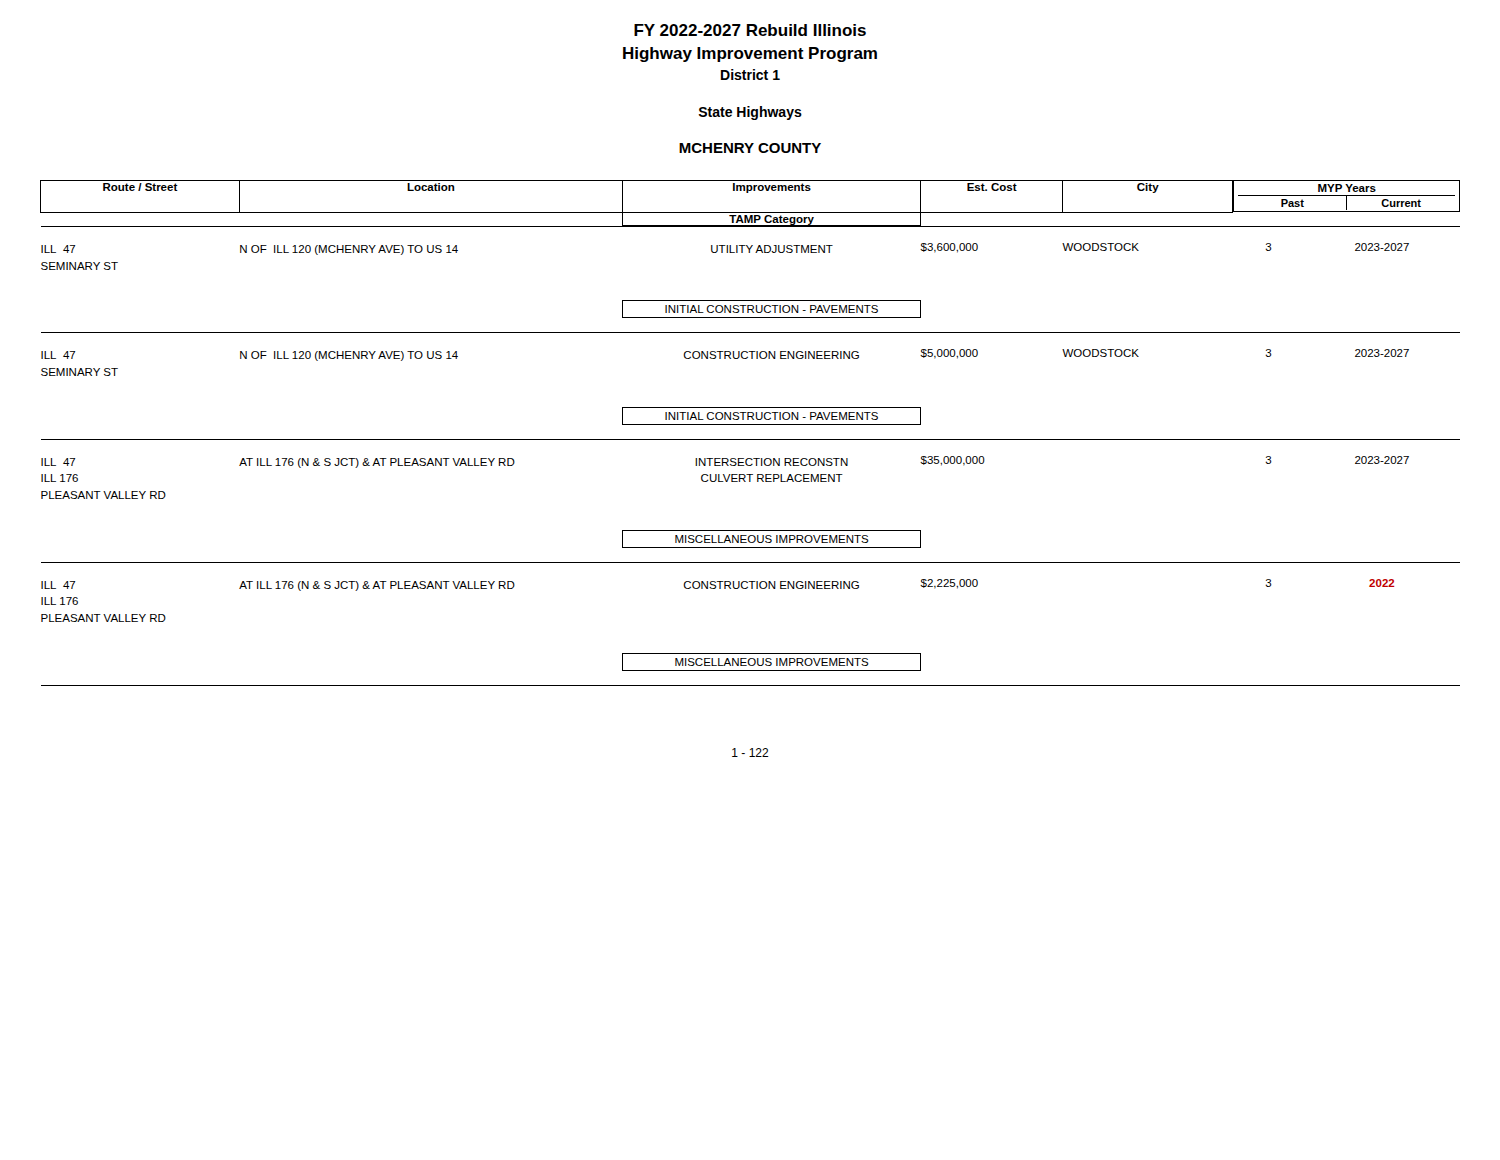FY 2022-2027 Rebuild Illinois
Highway Improvement Program
District 1
State Highways
MCHENRY COUNTY
| Route / Street | Location | Improvements | Est. Cost | City | MYP Years Past Current |
| | | TAMP Category | | | | |
| ILL 47 SEMINARY ST | N OF ILL 120 (MCHENRY AVE) TO US 14 | UTILITY ADJUSTMENT | $3,600,000 | WOODSTOCK | 3 | 2023-2027 |
| | | INITIAL CONSTRUCTION - PAVEMENTS | | | | |
| ILL 47 SEMINARY ST | N OF ILL 120 (MCHENRY AVE) TO US 14 | CONSTRUCTION ENGINEERING | $5,000,000 | WOODSTOCK | 3 | 2023-2027 |
| | | INITIAL CONSTRUCTION - PAVEMENTS | | | | |
| ILL 47 ILL 176 PLEASANT VALLEY RD | AT ILL 176 (N & S JCT) & AT PLEASANT VALLEY RD | INTERSECTION RECONSTN CULVERT REPLACEMENT | $35,000,000 | | 3 | 2023-2027 |
| | | MISCELLANEOUS IMPROVEMENTS | | | | |
| ILL 47 ILL 176 PLEASANT VALLEY RD | AT ILL 176 (N & S JCT) & AT PLEASANT VALLEY RD | CONSTRUCTION ENGINEERING | $2,225,000 | | 3 | 2022 |
| | | MISCELLANEOUS IMPROVEMENTS | | | | |
1 - 122